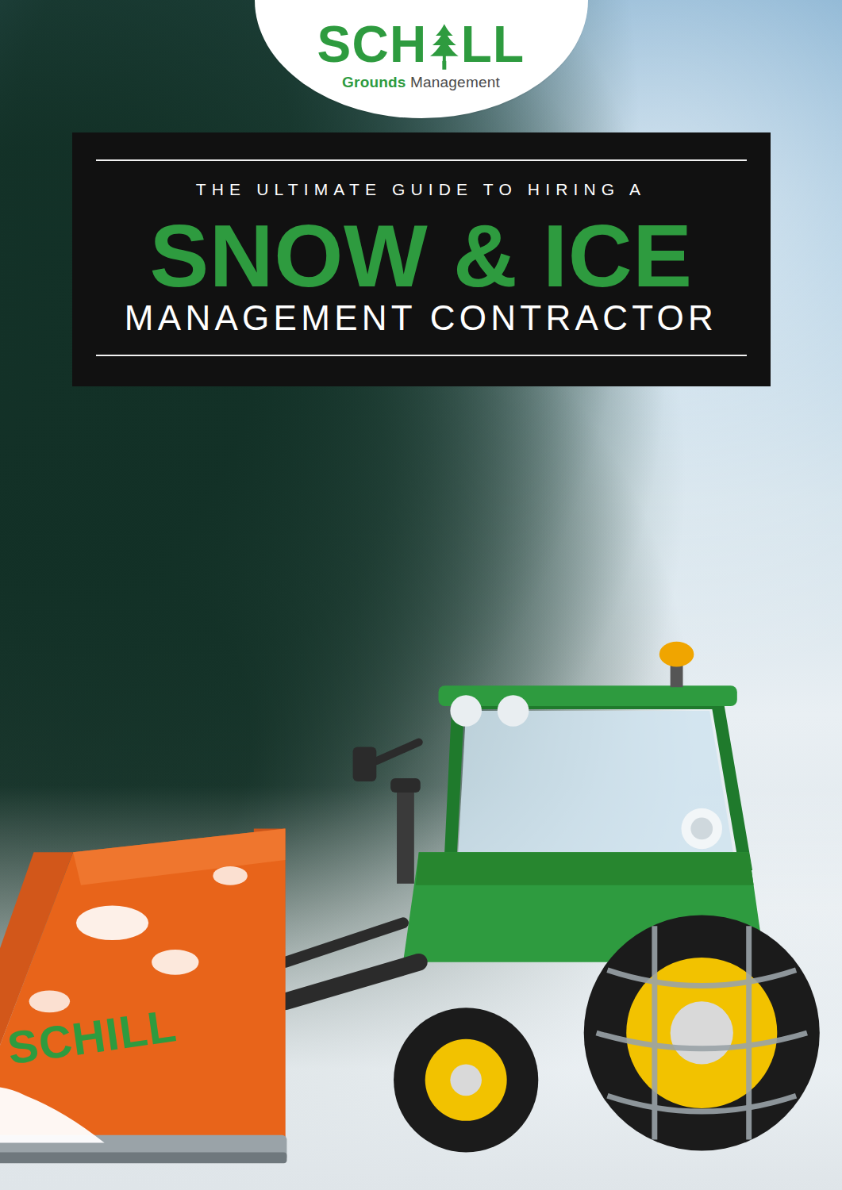SCH LL
Grounds Management
The Ultimate Guide to Hiring a
Snow & Ice
Management Contractor
SCHILL
Cover image: a green tractor fitted with an orange Schill-branded V-plow clearing a snow-covered road lined with snowy evergreen trees.